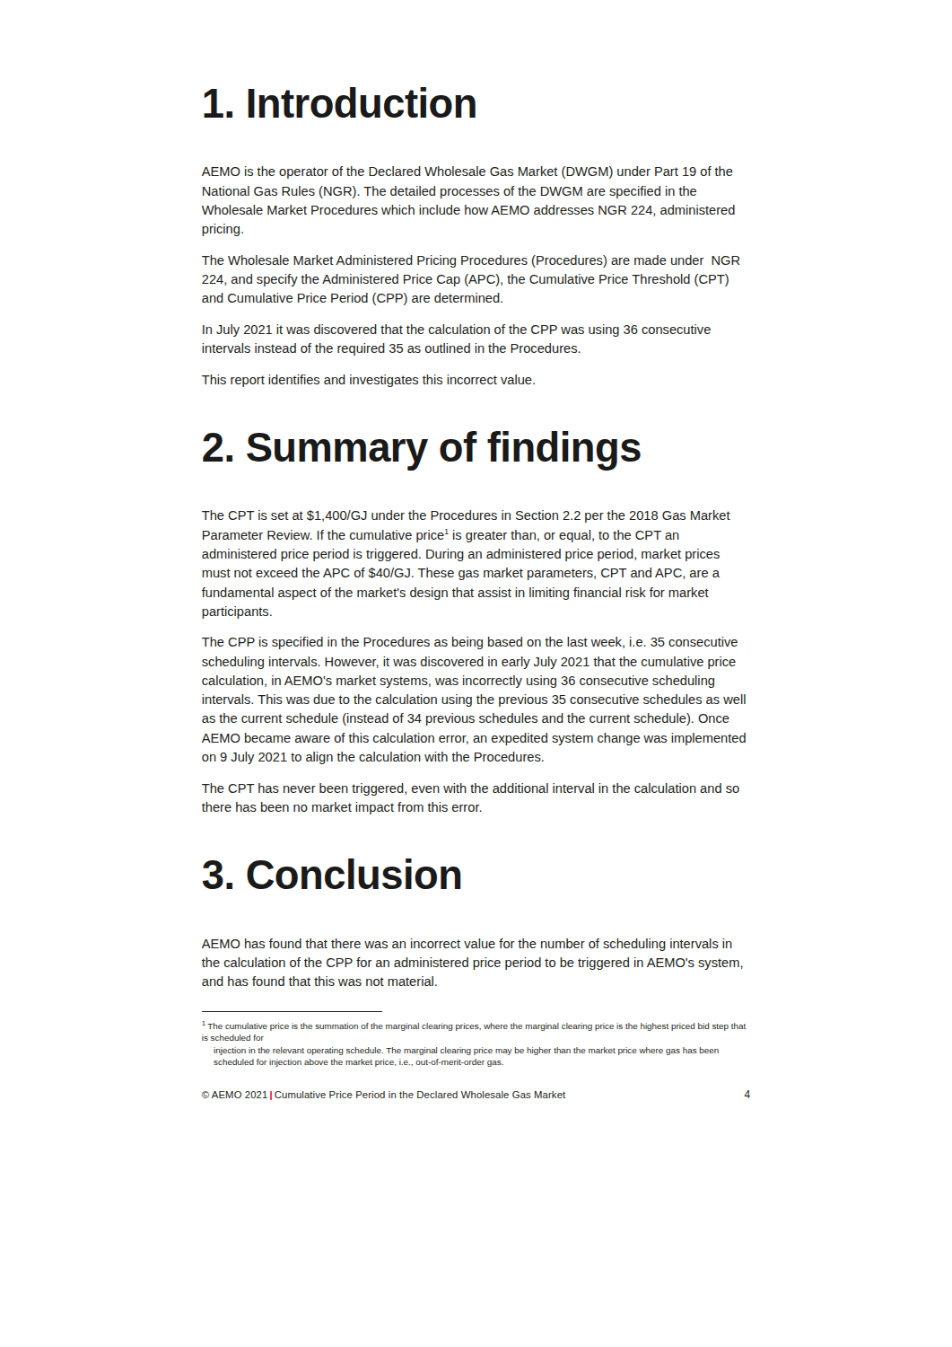1. Introduction
AEMO is the operator of the Declared Wholesale Gas Market (DWGM) under Part 19 of the National Gas Rules (NGR). The detailed processes of the DWGM are specified in the Wholesale Market Procedures which include how AEMO addresses NGR 224, administered pricing.
The Wholesale Market Administered Pricing Procedures (Procedures) are made under NGR 224, and specify the Administered Price Cap (APC), the Cumulative Price Threshold (CPT) and Cumulative Price Period (CPP) are determined.
In July 2021 it was discovered that the calculation of the CPP was using 36 consecutive intervals instead of the required 35 as outlined in the Procedures.
This report identifies and investigates this incorrect value.
2. Summary of findings
The CPT is set at $1,400/GJ under the Procedures in Section 2.2 per the 2018 Gas Market Parameter Review. If the cumulative price1 is greater than, or equal, to the CPT an administered price period is triggered. During an administered price period, market prices must not exceed the APC of $40/GJ. These gas market parameters, CPT and APC, are a fundamental aspect of the market's design that assist in limiting financial risk for market participants.
The CPP is specified in the Procedures as being based on the last week, i.e. 35 consecutive scheduling intervals. However, it was discovered in early July 2021 that the cumulative price calculation, in AEMO's market systems, was incorrectly using 36 consecutive scheduling intervals. This was due to the calculation using the previous 35 consecutive schedules as well as the current schedule (instead of 34 previous schedules and the current schedule). Once AEMO became aware of this calculation error, an expedited system change was implemented on 9 July 2021 to align the calculation with the Procedures.
The CPT has never been triggered, even with the additional interval in the calculation and so there has been no market impact from this error.
3. Conclusion
AEMO has found that there was an incorrect value for the number of scheduling intervals in the calculation of the CPP for an administered price period to be triggered in AEMO's system, and has found that this was not material.
1 The cumulative price is the summation of the marginal clearing prices, where the marginal clearing price is the highest priced bid step that is scheduled for injection in the relevant operating schedule. The marginal clearing price may be higher than the market price where gas has been scheduled for injection above the market price, i.e., out-of-merit-order gas.
© AEMO 2021|Cumulative Price Period in the Declared Wholesale Gas Market
4